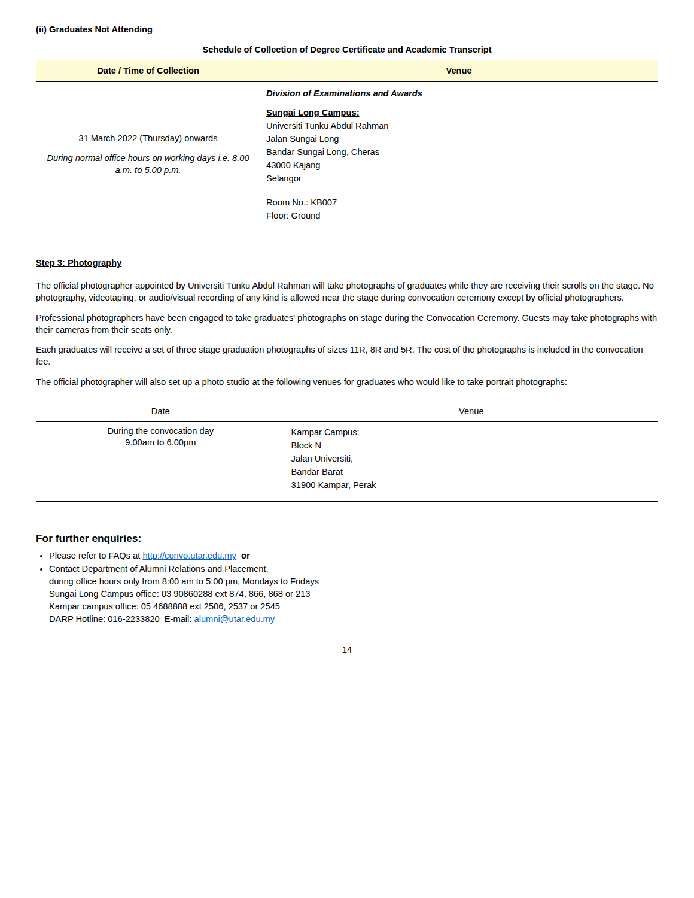(ii) Graduates Not Attending
Schedule of Collection of Degree Certificate and Academic Transcript
| Date / Time of Collection | Venue |
| --- | --- |
| 31 March 2022 (Thursday) onwards During normal office hours on working days i.e. 8.00 a.m. to 5.00 p.m. | Division of Examinations and Awards Sungai Long Campus: Universiti Tunku Abdul Rahman Jalan Sungai Long Bandar Sungai Long, Cheras 43000 Kajang Selangor Room No.: KB007 Floor: Ground |
Step 3: Photography
The official photographer appointed by Universiti Tunku Abdul Rahman will take photographs of graduates while they are receiving their scrolls on the stage. No photography, videotaping, or audio/visual recording of any kind is allowed near the stage during convocation ceremony except by official photographers.
Professional photographers have been engaged to take graduates' photographs on stage during the Convocation Ceremony. Guests may take photographs with their cameras from their seats only.
Each graduates will receive a set of three stage graduation photographs of sizes 11R, 8R and 5R. The cost of the photographs is included in the convocation fee.
The official photographer will also set up a photo studio at the following venues for graduates who would like to take portrait photographs:
| Date | Venue |
| --- | --- |
| During the convocation day 9.00am to 6.00pm | Kampar Campus: Block N Jalan Universiti, Bandar Barat 31900 Kampar, Perak |
For further enquiries:
Please refer to FAQs at http://convo.utar.edu.my or
Contact Department of Alumni Relations and Placement,
during office hours only from 8:00 am to 5:00 pm, Mondays to Fridays
Sungai Long Campus office: 03 90860288 ext 874, 866, 868 or 213
Kampar campus office: 05 4688888 ext 2506, 2537 or 2545
DARP Hotline: 016-2233820 E-mail: alumni@utar.edu.my
14